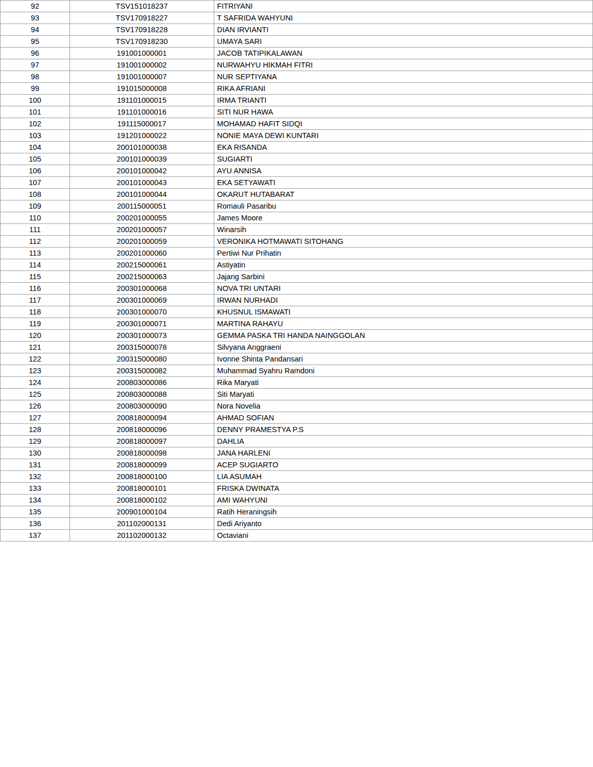| 92 | TSV151018237 | FITRIYANI |
| 93 | TSV170918227 | T SAFRIDA WAHYUNI |
| 94 | TSV170918228 | DIAN IRVIANTI |
| 95 | TSV170918230 | UMAYA SARI |
| 96 | 191001000001 | JACOB TATIPIKALAWAN |
| 97 | 191001000002 | NURWAHYU HIKMAH FITRI |
| 98 | 191001000007 | NUR SEPTIYANA |
| 99 | 191015000008 | RIKA AFRIANI |
| 100 | 191101000015 | IRMA TRIANTI |
| 101 | 191101000016 | SITI NUR HAWA |
| 102 | 191115000017 | MOHAMAD HAFIT SIDQI |
| 103 | 191201000022 | NONIE MAYA DEWI KUNTARI |
| 104 | 200101000038 | EKA RISANDA |
| 105 | 200101000039 | SUGIARTI |
| 106 | 200101000042 | AYU ANNISA |
| 107 | 200101000043 | EKA SETYAWATI |
| 108 | 200101000044 | OKARUT HUTABARAT |
| 109 | 200115000051 | Romauli Pasaribu |
| 110 | 200201000055 | James Moore |
| 111 | 200201000057 | Winarsih |
| 112 | 200201000059 | VERONIKA HOTMAWATI SITOHANG |
| 113 | 200201000060 | Pertiwi Nur Prihatin |
| 114 | 200215000061 | Astiyatin |
| 115 | 200215000063 | Jajang Sarbini |
| 116 | 200301000068 | NOVA TRI UNTARI |
| 117 | 200301000069 | IRWAN NURHADI |
| 118 | 200301000070 | KHUSNUL ISMAWATI |
| 119 | 200301000071 | MARTINA RAHAYU |
| 120 | 200301000073 | GEMMA PASKA TRI HANDA NAINGGOLAN |
| 121 | 200315000078 | Silvyana Anggraeni |
| 122 | 200315000080 | Ivonne Shinta Pandansari |
| 123 | 200315000082 | Muhammad Syahru Ramdoni |
| 124 | 200803000086 | Rika Maryati |
| 125 | 200803000088 | Siti Maryati |
| 126 | 200803000090 | Nora Novelia |
| 127 | 200818000094 | AHMAD SOFIAN |
| 128 | 200818000096 | DENNY PRAMESTYA P.S |
| 129 | 200818000097 | DAHLIA |
| 130 | 200818000098 | JANA HARLENI |
| 131 | 200818000099 | ACEP SUGIARTO |
| 132 | 200818000100 | LIA ASUMAH |
| 133 | 200818000101 | FRISKA DWINATA |
| 134 | 200818000102 | AMI WAHYUNI |
| 135 | 200901000104 | Ratih Heraningsih |
| 136 | 201102000131 | Dedi Ariyanto |
| 137 | 201102000132 | Octaviani |